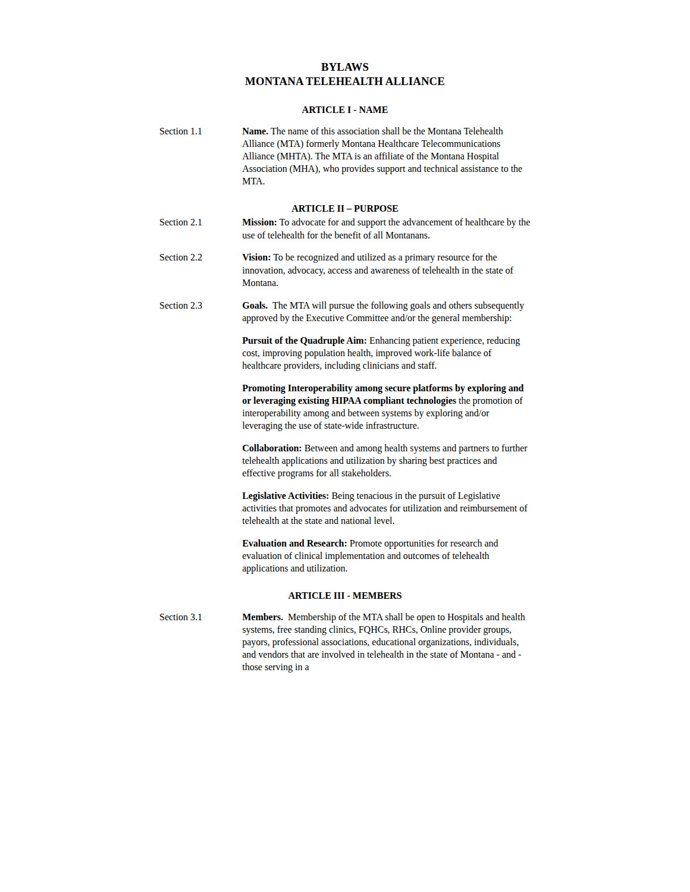BYLAWS
MONTANA TELEHEALTH ALLIANCE
ARTICLE I - NAME
Section 1.1
Name. The name of this association shall be the Montana Telehealth Alliance (MTA) formerly Montana Healthcare Telecommunications Alliance (MHTA). The MTA is an affiliate of the Montana Hospital Association (MHA), who provides support and technical assistance to the MTA.
ARTICLE II – PURPOSE
Section 2.1
Mission: To advocate for and support the advancement of healthcare by the use of telehealth for the benefit of all Montanans.
Section 2.2
Vision: To be recognized and utilized as a primary resource for the innovation, advocacy, access and awareness of telehealth in the state of Montana.
Section 2.3
Goals. The MTA will pursue the following goals and others subsequently approved by the Executive Committee and/or the general membership:
Pursuit of the Quadruple Aim: Enhancing patient experience, reducing cost, improving population health, improved work-life balance of healthcare providers, including clinicians and staff.
Promoting Interoperability among secure platforms by exploring and or leveraging existing HIPAA compliant technologies the promotion of interoperability among and between systems by exploring and/or leveraging the use of state-wide infrastructure.
Collaboration: Between and among health systems and partners to further telehealth applications and utilization by sharing best practices and effective programs for all stakeholders.
Legislative Activities: Being tenacious in the pursuit of Legislative activities that promotes and advocates for utilization and reimbursement of telehealth at the state and national level.
Evaluation and Research: Promote opportunities for research and evaluation of clinical implementation and outcomes of telehealth applications and utilization.
ARTICLE III - MEMBERS
Section 3.1
Members. Membership of the MTA shall be open to Hospitals and health systems, free standing clinics, FQHCs, RHCs, Online provider groups, payors, professional associations, educational organizations, individuals, and vendors that are involved in telehealth in the state of Montana - and - those serving in a